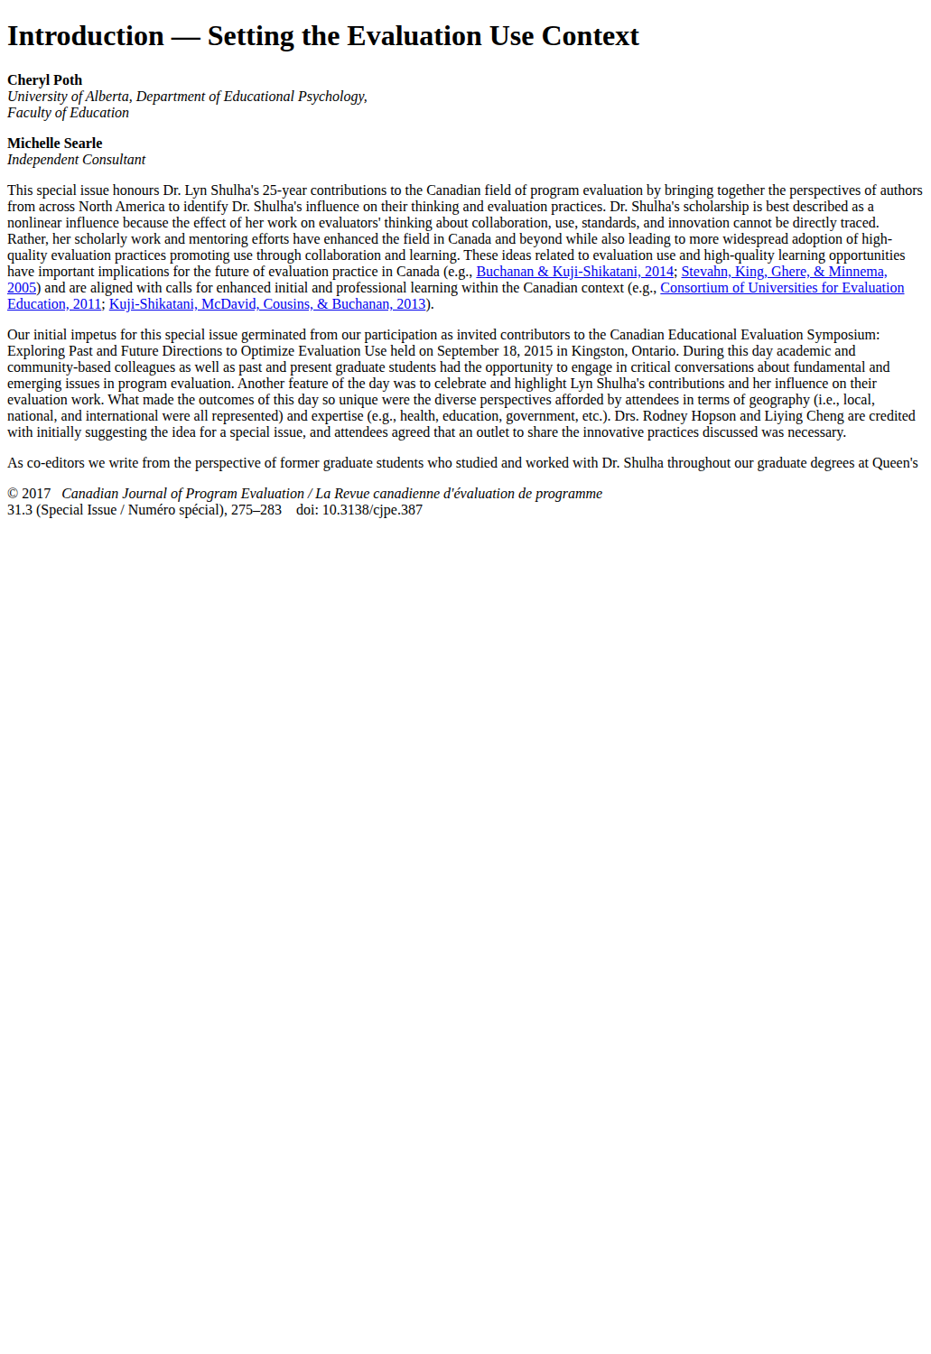Introduction — Setting the Evaluation Use Context
Cheryl Poth
University of Alberta, Department of Educational Psychology,
Faculty of Education
Michelle Searle
Independent Consultant
This special issue honours Dr. Lyn Shulha's 25-year contributions to the Canadian field of program evaluation by bringing together the perspectives of authors from across North America to identify Dr. Shulha's influence on their thinking and evaluation practices. Dr. Shulha's scholarship is best described as a nonlinear influence because the effect of her work on evaluators' thinking about collaboration, use, standards, and innovation cannot be directly traced. Rather, her scholarly work and mentoring efforts have enhanced the field in Canada and beyond while also leading to more widespread adoption of high-quality evaluation practices promoting use through collaboration and learning. These ideas related to evaluation use and high-quality learning opportunities have important implications for the future of evaluation practice in Canada (e.g., Buchanan & Kuji-Shikatani, 2014; Stevahn, King, Ghere, & Minnema, 2005) and are aligned with calls for enhanced initial and professional learning within the Canadian context (e.g., Consortium of Universities for Evaluation Education, 2011; Kuji-Shikatani, McDavid, Cousins, & Buchanan, 2013).
Our initial impetus for this special issue germinated from our participation as invited contributors to the Canadian Educational Evaluation Symposium: Exploring Past and Future Directions to Optimize Evaluation Use held on September 18, 2015 in Kingston, Ontario. During this day academic and community-based colleagues as well as past and present graduate students had the opportunity to engage in critical conversations about fundamental and emerging issues in program evaluation. Another feature of the day was to celebrate and highlight Lyn Shulha's contributions and her influence on their evaluation work. What made the outcomes of this day so unique were the diverse perspectives afforded by attendees in terms of geography (i.e., local, national, and international were all represented) and expertise (e.g., health, education, government, etc.). Drs. Rodney Hopson and Liying Cheng are credited with initially suggesting the idea for a special issue, and attendees agreed that an outlet to share the innovative practices discussed was necessary.
As co-editors we write from the perspective of former graduate students who studied and worked with Dr. Shulha throughout our graduate degrees at Queen's
© 2017 Canadian Journal of Program Evaluation / La Revue canadienne d'évaluation de programme
31.3 (Special Issue / Numéro spécial), 275–283 doi: 10.3138/cjpe.387